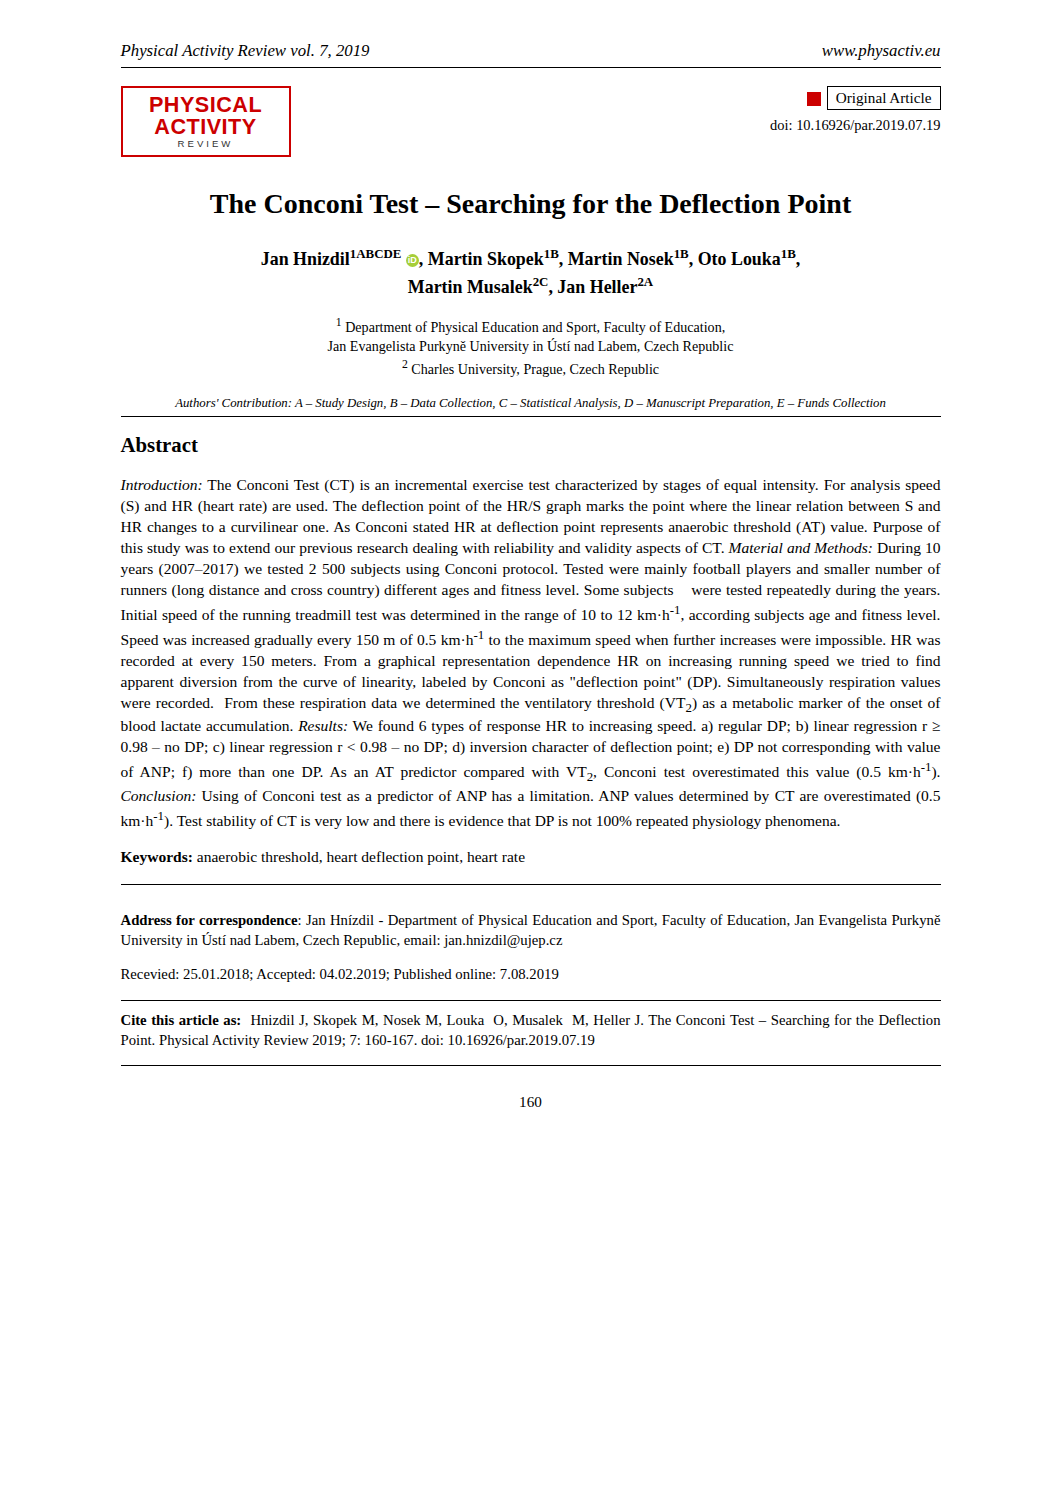Physical Activity Review vol. 7, 2019 www.physactiv.eu
PHYSICAL
ACTIVITY
REVIEW
Original Article
doi: 10.16926/par.2019.07.19
The Conconi Test – Searching for the Deflection Point
Jan Hnizdil1ABCDE iD, Martin Skopek1B, Martin Nosek1B, Oto Louka1B,
Martin Musalek2C, Jan Heller2A
1 Department of Physical Education and Sport, Faculty of Education,
Jan Evangelista Purkyně University in Ústí nad Labem, Czech Republic
2 Charles University, Prague, Czech Republic
Authors' Contribution: A – Study Design, B – Data Collection, C – Statistical Analysis, D – Manuscript Preparation, E – Funds Collection
Abstract
Introduction: The Conconi Test (CT) is an incremental exercise test characterized by stages of equal intensity. For analysis speed (S) and HR (heart rate) are used. The deflection point of the HR/S graph marks the point where the linear relation between S and HR changes to a curvilinear one. As Conconi stated HR at deflection point represents anaerobic threshold (AT) value. Purpose of this study was to extend our previous research dealing with reliability and validity aspects of CT. Material and Methods: During 10 years (2007–2017) we tested 2 500 subjects using Conconi protocol. Tested were mainly football players and smaller number of runners (long distance and cross country) different ages and fitness level. Some subjects were tested repeatedly during the years. Initial speed of the running treadmill test was determined in the range of 10 to 12 km·h-1, according subjects age and fitness level. Speed was increased gradually every 150 m of 0.5 km·h-1 to the maximum speed when further increases were impossible. HR was recorded at every 150 meters. From a graphical representation dependence HR on increasing running speed we tried to find apparent diversion from the curve of linearity, labeled by Conconi as "deflection point" (DP). Simultaneously respiration values were recorded. From these respiration data we determined the ventilatory threshold (VT2) as a metabolic marker of the onset of blood lactate accumulation. Results: We found 6 types of response HR to increasing speed. a) regular DP; b) linear regression r ≥ 0.98 – no DP; c) linear regression r < 0.98 – no DP; d) inversion character of deflection point; e) DP not corresponding with value of ANP; f) more than one DP. As an AT predictor compared with VT2, Conconi test overestimated this value (0.5 km·h-1). Conclusion: Using of Conconi test as a predictor of ANP has a limitation. ANP values determined by CT are overestimated (0.5 km·h-1). Test stability of CT is very low and there is evidence that DP is not 100% repeated physiology phenomena.
Keywords: anaerobic threshold, heart deflection point, heart rate
Address for correspondence: Jan Hnízdil - Department of Physical Education and Sport, Faculty of Education, Jan Evangelista Purkyně University in Ústí nad Labem, Czech Republic, email: jan.hnizdil@ujep.cz
Recevied: 25.01.2018; Accepted: 04.02.2019; Published online: 7.08.2019
Cite this article as: Hnizdil J, Skopek M, Nosek M, Louka O, Musalek M, Heller J. The Conconi Test – Searching for the Deflection Point. Physical Activity Review 2019; 7: 160-167. doi: 10.16926/par.2019.07.19
160